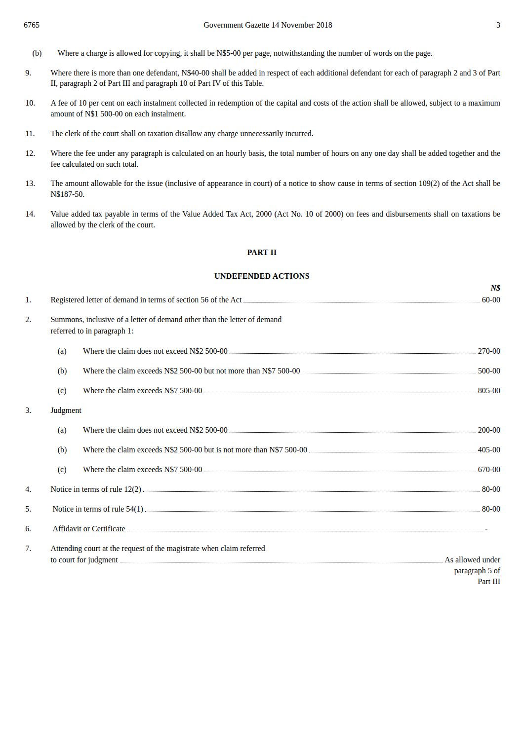6765 Government Gazette 14 November 2018 3
(b) Where a charge is allowed for copying, it shall be N$5-00 per page, notwithstanding the number of words on the page.
9. Where there is more than one defendant, N$40-00 shall be added in respect of each additional defendant for each of paragraph 2 and 3 of Part II, paragraph 2 of Part III and paragraph 10 of Part IV of this Table.
10. A fee of 10 per cent on each instalment collected in redemption of the capital and costs of the action shall be allowed, subject to a maximum amount of N$1 500-00 on each instalment.
11. The clerk of the court shall on taxation disallow any charge unnecessarily incurred.
12. Where the fee under any paragraph is calculated on an hourly basis, the total number of hours on any one day shall be added together and the fee calculated on such total.
13. The amount allowable for the issue (inclusive of appearance in court) of a notice to show cause in terms of section 109(2) of the Act shall be N$187-50.
14. Value added tax payable in terms of the Value Added Tax Act, 2000 (Act No. 10 of 2000) on fees and disbursements shall on taxations be allowed by the clerk of the court.
PART II
UNDEFENDED ACTIONS
N$
1. Registered letter of demand in terms of section 56 of the Act 60-00
2.
Summons, inclusive of a letter of demand other than the letter of demand
referred to in paragraph 1:
(a) Where the claim does not exceed N$2 500-00 270-00
(b) Where the claim exceeds N$2 500-00 but not more than N$7 500-00 500-00
(c) Where the claim exceeds N$7 500-00 805-00
3. Judgment
(a) Where the claim does not exceed N$2 500-00 200-00
(b) Where the claim exceeds N$2 500-00 but is not more than N$7 500-00 405-00
(c) Where the claim exceeds N$7 500-00 670-00
4. Notice in terms of rule 12(2) 80-00
5. Notice in terms of rule 54(1) 80-00
6. Affidavit or Certificate -
7.
Attending court at the request of the magistrate when claim referred
to court for judgment As allowed under
paragraph 5 of
Part III